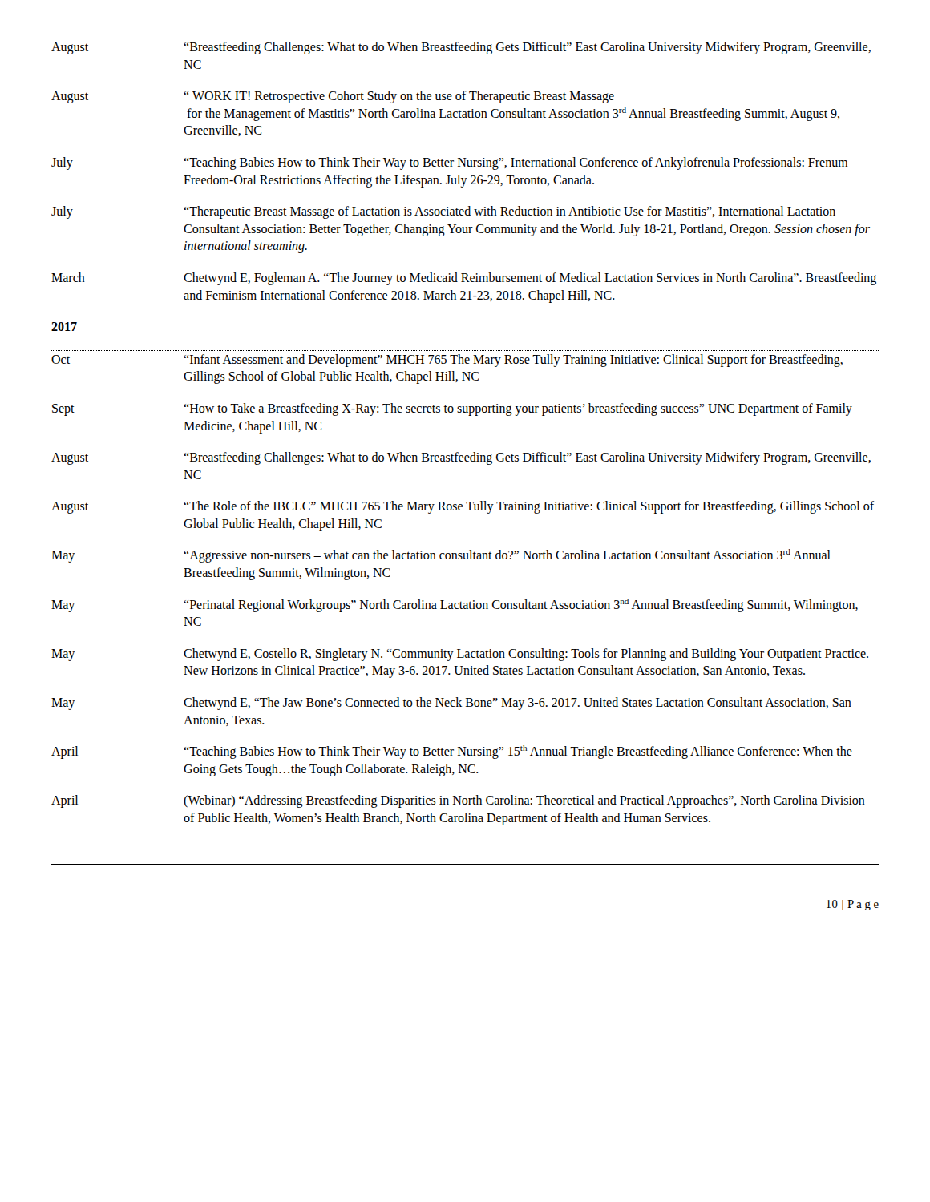| August | “Breastfeeding Challenges: What to do When Breastfeeding Gets Difficult” East Carolina University Midwifery Program, Greenville, NC |
| August | “ WORK IT! Retrospective Cohort Study on the use of Therapeutic Breast Massage for the Management of Mastitis” North Carolina Lactation Consultant Association 3 rd Annual Breastfeeding Summit, August 9, Greenville, NC |
| July | “Teaching Babies How to Think Their Way to Better Nursing”, International Conference of Ankylofrenula Professionals: Frenum Freedom-Oral Restrictions Affecting the Lifespan. July 26-29, Toronto, Canada. |
| July | “Therapeutic Breast Massage of Lactation is Associated with Reduction in Antibiotic Use for Mastitis”, International Lactation Consultant Association: Better Together, Changing Your Community and the World. July 18-21, Portland, Oregon. Session chosen for international streaming. |
| March | Chetwynd E, Fogleman A. “The Journey to Medicaid Reimbursement of Medical Lactation Services in North Carolina”. Breastfeeding and Feminism International Conference 2018. March 21-23, 2018. Chapel Hill, NC. |
| 2017 | |
| Oct | “Infant Assessment and Development” MHCH 765 The Mary Rose Tully Training Initiative: Clinical Support for Breastfeeding, Gillings School of Global Public Health, Chapel Hill, NC |
| Sept | “How to Take a Breastfeeding X-Ray: The secrets to supporting your patients’ breastfeeding success” UNC Department of Family Medicine, Chapel Hill, NC |
| August | “Breastfeeding Challenges: What to do When Breastfeeding Gets Difficult” East Carolina University Midwifery Program, Greenville, NC |
| August | “The Role of the IBCLC” MHCH 765 The Mary Rose Tully Training Initiative: Clinical Support for Breastfeeding, Gillings School of Global Public Health, Chapel Hill, NC |
| May | “Aggressive non-nursers – what can the lactation consultant do?” North Carolina Lactation Consultant Association 3 rd Annual Breastfeeding Summit, Wilmington, NC |
| May | “Perinatal Regional Workgroups” North Carolina Lactation Consultant Association 3 nd Annual Breastfeeding Summit, Wilmington, NC |
| May | Chetwynd E, Costello R, Singletary N. “Community Lactation Consulting: Tools for Planning and Building Your Outpatient Practice. New Horizons in Clinical Practice”, May 3-6. 2017. United States Lactation Consultant Association, San Antonio, Texas. |
| May | Chetwynd E, “The Jaw Bone’s Connected to the Neck Bone” May 3-6. 2017. United States Lactation Consultant Association, San Antonio, Texas. |
| April | “Teaching Babies How to Think Their Way to Better Nursing” 15 th Annual Triangle Breastfeeding Alliance Conference: When the Going Gets Tough…the Tough Collaborate. Raleigh, NC. |
| April | (Webinar) “Addressing Breastfeeding Disparities in North Carolina: Theoretical and Practical Approaches”, North Carolina Division of Public Health, Women’s Health Branch, North Carolina Department of Health and Human Services. |
10 | P a g e